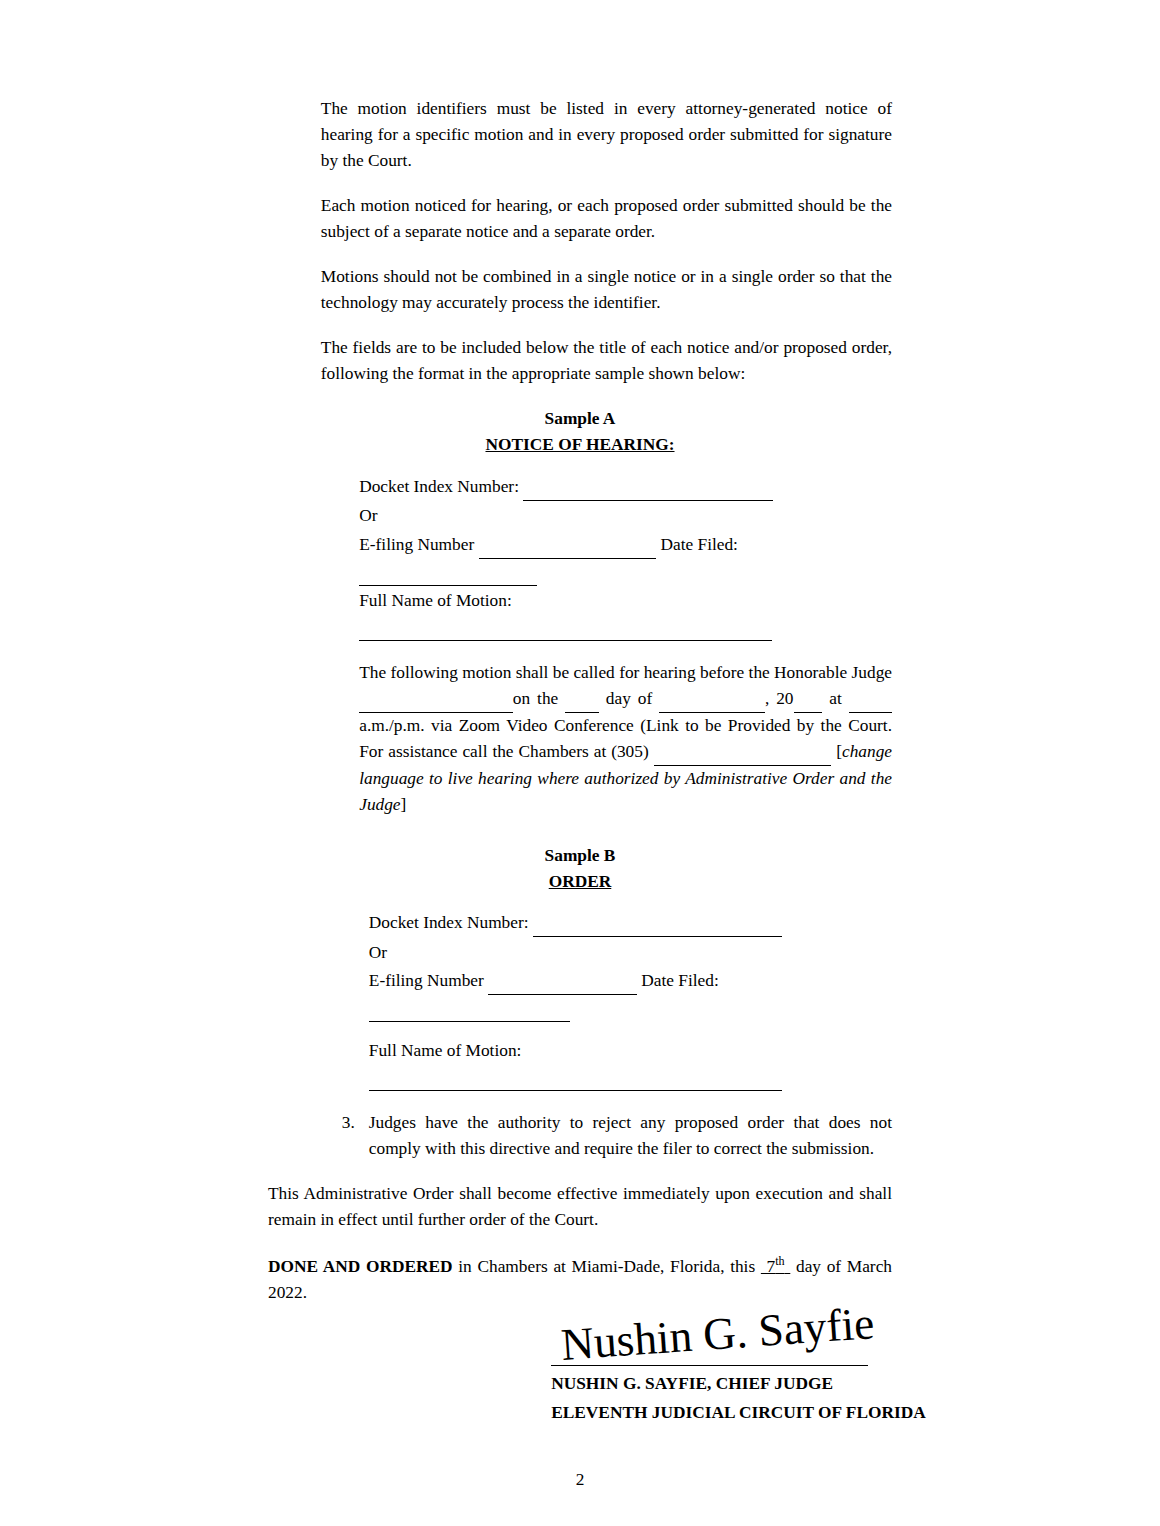The motion identifiers must be listed in every attorney-generated notice of hearing for a specific motion and in every proposed order submitted for signature by the Court.
Each motion noticed for hearing, or each proposed order submitted should be the subject of a separate notice and a separate order.
Motions should not be combined in a single notice or in a single order so that the technology may accurately process the identifier.
The fields are to be included below the title of each notice and/or proposed order, following the format in the appropriate sample shown below:
Sample A
NOTICE OF HEARING:
Docket Index Number:
Or
E-filing Number Date Filed:
Full Name of Motion:
The following motion shall be called for hearing before the Honorable Judge on the day of , 20 at a.m./p.m. via Zoom Video Conference (Link to be Provided by the Court. For assistance call the Chambers at (305) [change language to live hearing where authorized by Administrative Order and the Judge]
Sample B
ORDER
Docket Index Number:
Or
E-filing Number Date Filed:
Full Name of Motion:
Judges have the authority to reject any proposed order that does not comply with this directive and require the filer to correct the submission.
This Administrative Order shall become effective immediately upon execution and shall remain in effect until further order of the Court.
DONE AND ORDERED in Chambers at Miami-Dade, Florida, this 7th day of March 2022.
Nushin G. Sayfie
NUSHIN G. SAYFIE, CHIEF JUDGE
ELEVENTH JUDICIAL CIRCUIT OF FLORIDA
2